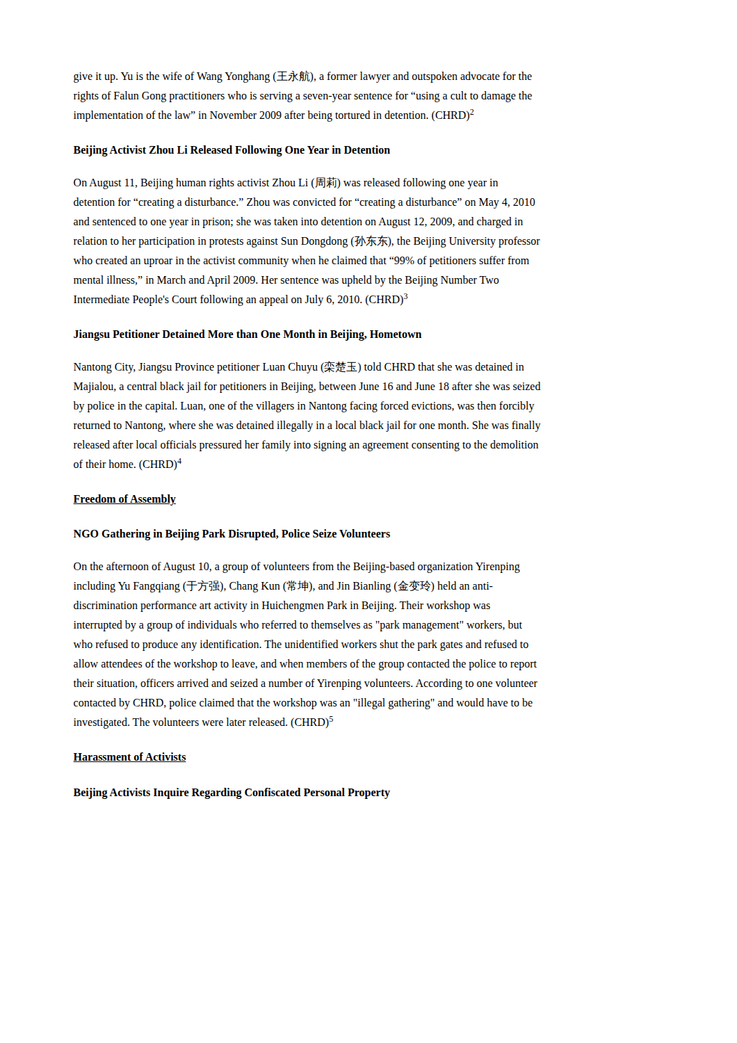give it up. Yu is the wife of Wang Yonghang (王永航), a former lawyer and outspoken advocate for the rights of Falun Gong practitioners who is serving a seven-year sentence for “using a cult to damage the implementation of the law” in November 2009 after being tortured in detention. (CHRD)2
Beijing Activist Zhou Li Released Following One Year in Detention
On August 11, Beijing human rights activist Zhou Li (周莉) was released following one year in detention for “creating a disturbance.” Zhou was convicted for “creating a disturbance” on May 4, 2010 and sentenced to one year in prison; she was taken into detention on August 12, 2009, and charged in relation to her participation in protests against Sun Dongdong (孙东东), the Beijing University professor who created an uproar in the activist community when he claimed that “99% of petitioners suffer from mental illness,” in March and April 2009. Her sentence was upheld by the Beijing Number Two Intermediate People's Court following an appeal on July 6, 2010. (CHRD)3
Jiangsu Petitioner Detained More than One Month in Beijing, Hometown
Nantong City, Jiangsu Province petitioner Luan Chuyu (栾楚玉) told CHRD that she was detained in Majialou, a central black jail for petitioners in Beijing, between June 16 and June 18 after she was seized by police in the capital. Luan, one of the villagers in Nantong facing forced evictions, was then forcibly returned to Nantong, where she was detained illegally in a local black jail for one month. She was finally released after local officials pressured her family into signing an agreement consenting to the demolition of their home. (CHRD)4
Freedom of Assembly
NGO Gathering in Beijing Park Disrupted, Police Seize Volunteers
On the afternoon of August 10, a group of volunteers from the Beijing-based organization Yirenping including Yu Fangqiang (于方强), Chang Kun (常坤), and Jin Bianling (金变玲) held an anti-discrimination performance art activity in Huichengmen Park in Beijing. Their workshop was interrupted by a group of individuals who referred to themselves as "park management" workers, but who refused to produce any identification. The unidentified workers shut the park gates and refused to allow attendees of the workshop to leave, and when members of the group contacted the police to report their situation, officers arrived and seized a number of Yirenping volunteers. According to one volunteer contacted by CHRD, police claimed that the workshop was an "illegal gathering" and would have to be investigated. The volunteers were later released. (CHRD)5
Harassment of Activists
Beijing Activists Inquire Regarding Confiscated Personal Property